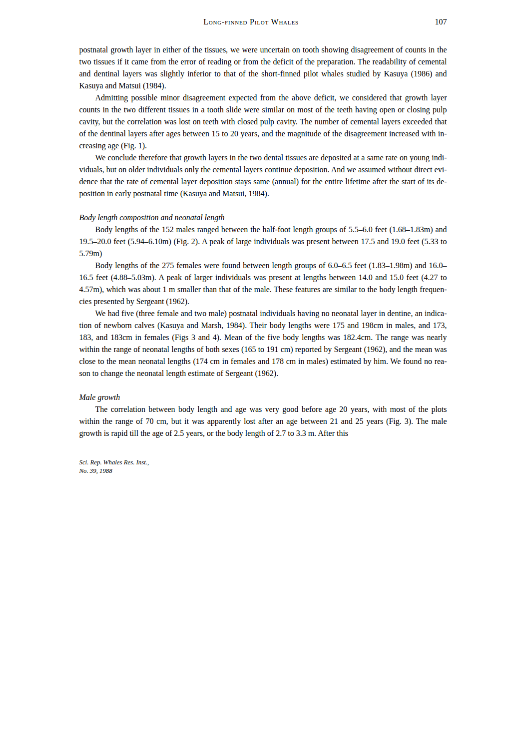Long-finned Pilot Whales
107
postnatal growth layer in either of the tissues, we were uncertain on tooth showing disagreement of counts in the two tissues if it came from the error of reading or from the deficit of the preparation. The readability of cemental and dentinal layers was slightly inferior to that of the short-finned pilot whales studied by Kasuya (1986) and Kasuya and Matsui (1984).
Admitting possible minor disagreement expected from the above deficit, we considered that growth layer counts in the two different tissues in a tooth slide were similar on most of the teeth having open or closing pulp cavity, but the correlation was lost on teeth with closed pulp cavity. The number of cemental layers exceeded that of the dentinal layers after ages between 15 to 20 years, and the magnitude of the disagreement increased with increasing age (Fig. 1).
We conclude therefore that growth layers in the two dental tissues are deposited at a same rate on young individuals, but on older individuals only the cemental layers continue deposition. And we assumed without direct evidence that the rate of cemental layer deposition stays same (annual) for the entire lifetime after the start of its deposition in early postnatal time (Kasuya and Matsui, 1984).
Body length composition and neonatal length
Body lengths of the 152 males ranged between the half-foot length groups of 5.5–6.0 feet (1.68–1.83m) and 19.5–20.0 feet (5.94–6.10m) (Fig. 2). A peak of large individuals was present between 17.5 and 19.0 feet (5.33 to 5.79m)
Body lengths of the 275 females were found between length groups of 6.0–6.5 feet (1.83–1.98m) and 16.0–16.5 feet (4.88–5.03m). A peak of larger individuals was present at lengths between 14.0 and 15.0 feet (4.27 to 4.57m), which was about 1 m smaller than that of the male. These features are similar to the body length frequencies presented by Sergeant (1962).
We had five (three female and two male) postnatal individuals having no neonatal layer in dentine, an indication of newborn calves (Kasuya and Marsh, 1984). Their body lengths were 175 and 198cm in males, and 173, 183, and 183cm in females (Figs 3 and 4). Mean of the five body lengths was 182.4cm. The range was nearly within the range of neonatal lengths of both sexes (165 to 191 cm) reported by Sergeant (1962), and the mean was close to the mean neonatal lengths (174 cm in females and 178 cm in males) estimated by him. We found no reason to change the neonatal length estimate of Sergeant (1962).
Male growth
The correlation between body length and age was very good before age 20 years, with most of the plots within the range of 70 cm, but it was apparently lost after an age between 21 and 25 years (Fig. 3). The male growth is rapid till the age of 2.5 years, or the body length of 2.7 to 3.3 m. After this
Sci. Rep. Whales Res. Inst.,
No. 39, 1988